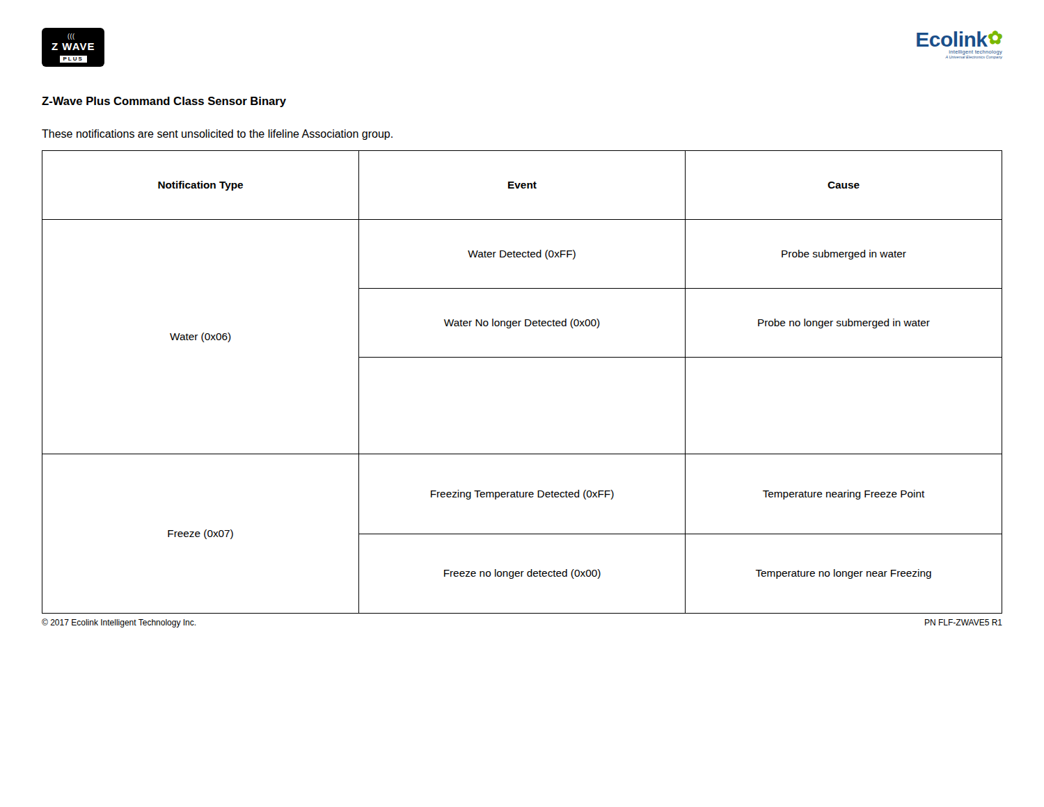((( Z WAVE PLUS
Ecolink✿
intelligent technology
A Universal Electronics Company
Z-Wave Plus Command Class Sensor Binary
These notifications are sent unsolicited to the lifeline Association group.
| Notification Type | Event | Cause |
| --- | --- | --- |
| Water (0x06) | Water Detected (0xFF) | Probe submerged in water |
| Water No longer Detected (0x00) | Probe no longer submerged in water |
| Freeze (0x07) | Freezing Temperature Detected (0xFF) | Temperature nearing Freeze Point |
| Freeze no longer detected (0x00) | Temperature no longer near Freezing |
© 2017 Ecolink Intelligent Technology Inc. PN FLF-ZWAVE5 R1